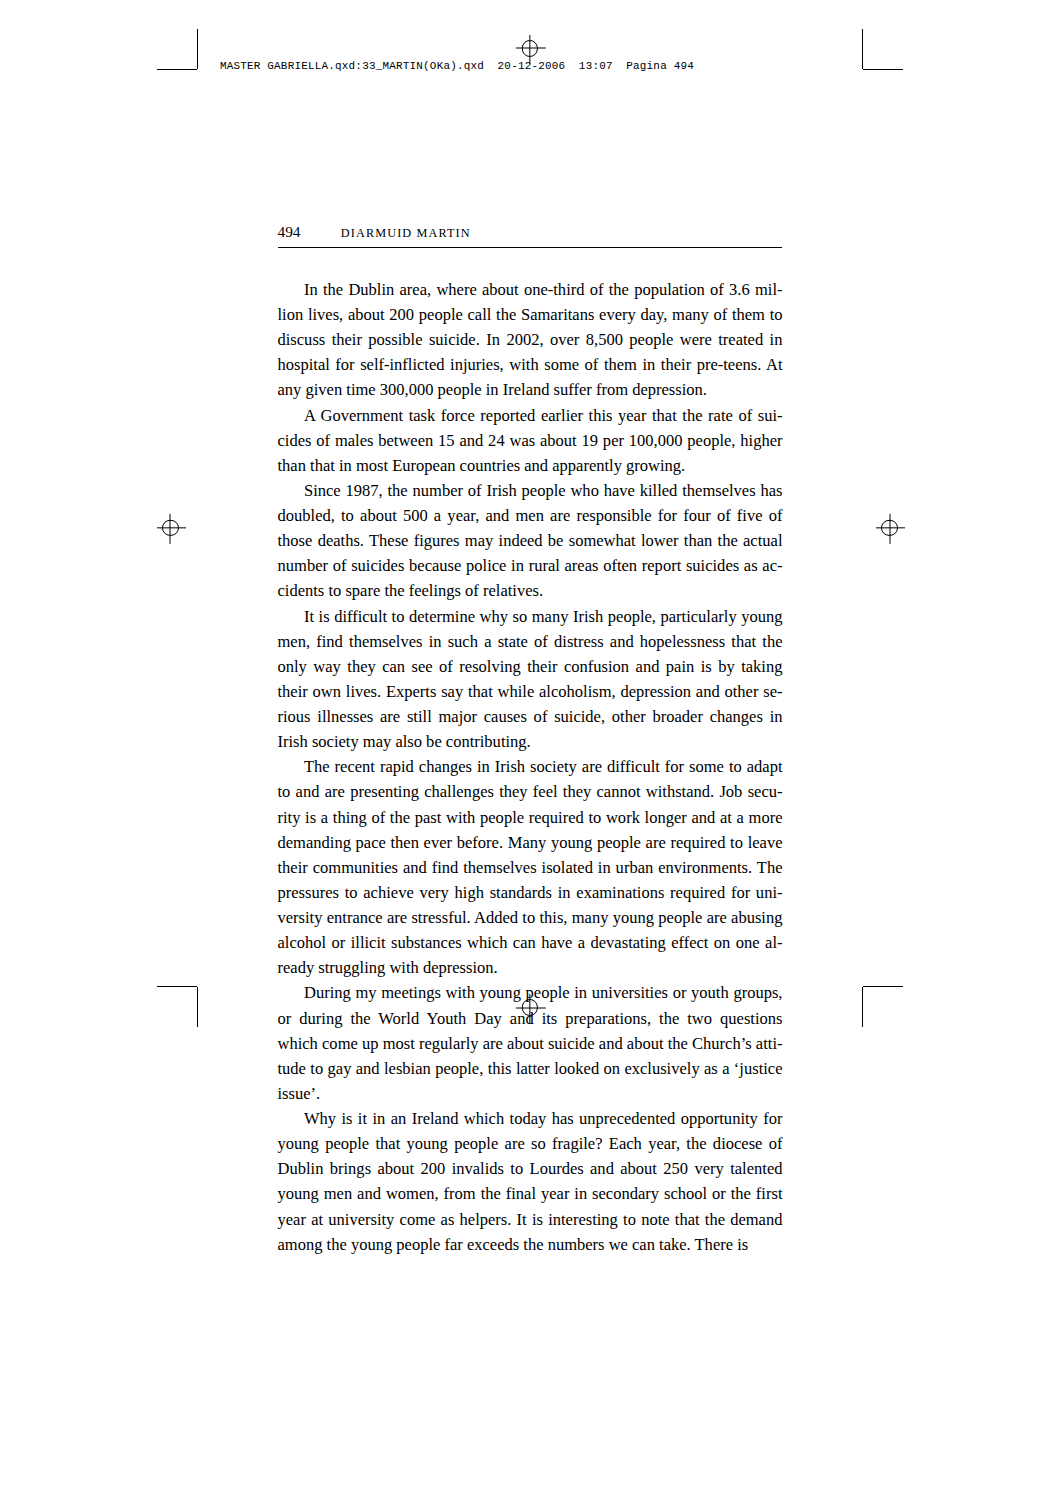MASTER GABRIELLA.qxd:33_MARTIN(OKa).qxd 20-12-2006 13:07 Pagina 494
494 Diarmuid Martin
In the Dublin area, where about one-third of the population of 3.6 million lives, about 200 people call the Samaritans every day, many of them to discuss their possible suicide. In 2002, over 8,500 people were treated in hospital for self-inflicted injuries, with some of them in their pre-teens. At any given time 300,000 people in Ireland suffer from depression.
A Government task force reported earlier this year that the rate of suicides of males between 15 and 24 was about 19 per 100,000 people, higher than that in most European countries and apparently growing.
Since 1987, the number of Irish people who have killed themselves has doubled, to about 500 a year, and men are responsible for four of five of those deaths. These figures may indeed be somewhat lower than the actual number of suicides because police in rural areas often report suicides as accidents to spare the feelings of relatives.
It is difficult to determine why so many Irish people, particularly young men, find themselves in such a state of distress and hopelessness that the only way they can see of resolving their confusion and pain is by taking their own lives. Experts say that while alcoholism, depression and other serious illnesses are still major causes of suicide, other broader changes in Irish society may also be contributing.
The recent rapid changes in Irish society are difficult for some to adapt to and are presenting challenges they feel they cannot withstand. Job security is a thing of the past with people required to work longer and at a more demanding pace then ever before. Many young people are required to leave their communities and find themselves isolated in urban environments. The pressures to achieve very high standards in examinations required for university entrance are stressful. Added to this, many young people are abusing alcohol or illicit substances which can have a devastating effect on one already struggling with depression.
During my meetings with young people in universities or youth groups, or during the World Youth Day and its preparations, the two questions which come up most regularly are about suicide and about the Church’s attitude to gay and lesbian people, this latter looked on exclusively as a ‘justice issue’.
Why is it in an Ireland which today has unprecedented opportunity for young people that young people are so fragile? Each year, the diocese of Dublin brings about 200 invalids to Lourdes and about 250 very talented young men and women, from the final year in secondary school or the first year at university come as helpers. It is interesting to note that the demand among the young people far exceeds the numbers we can take. There is